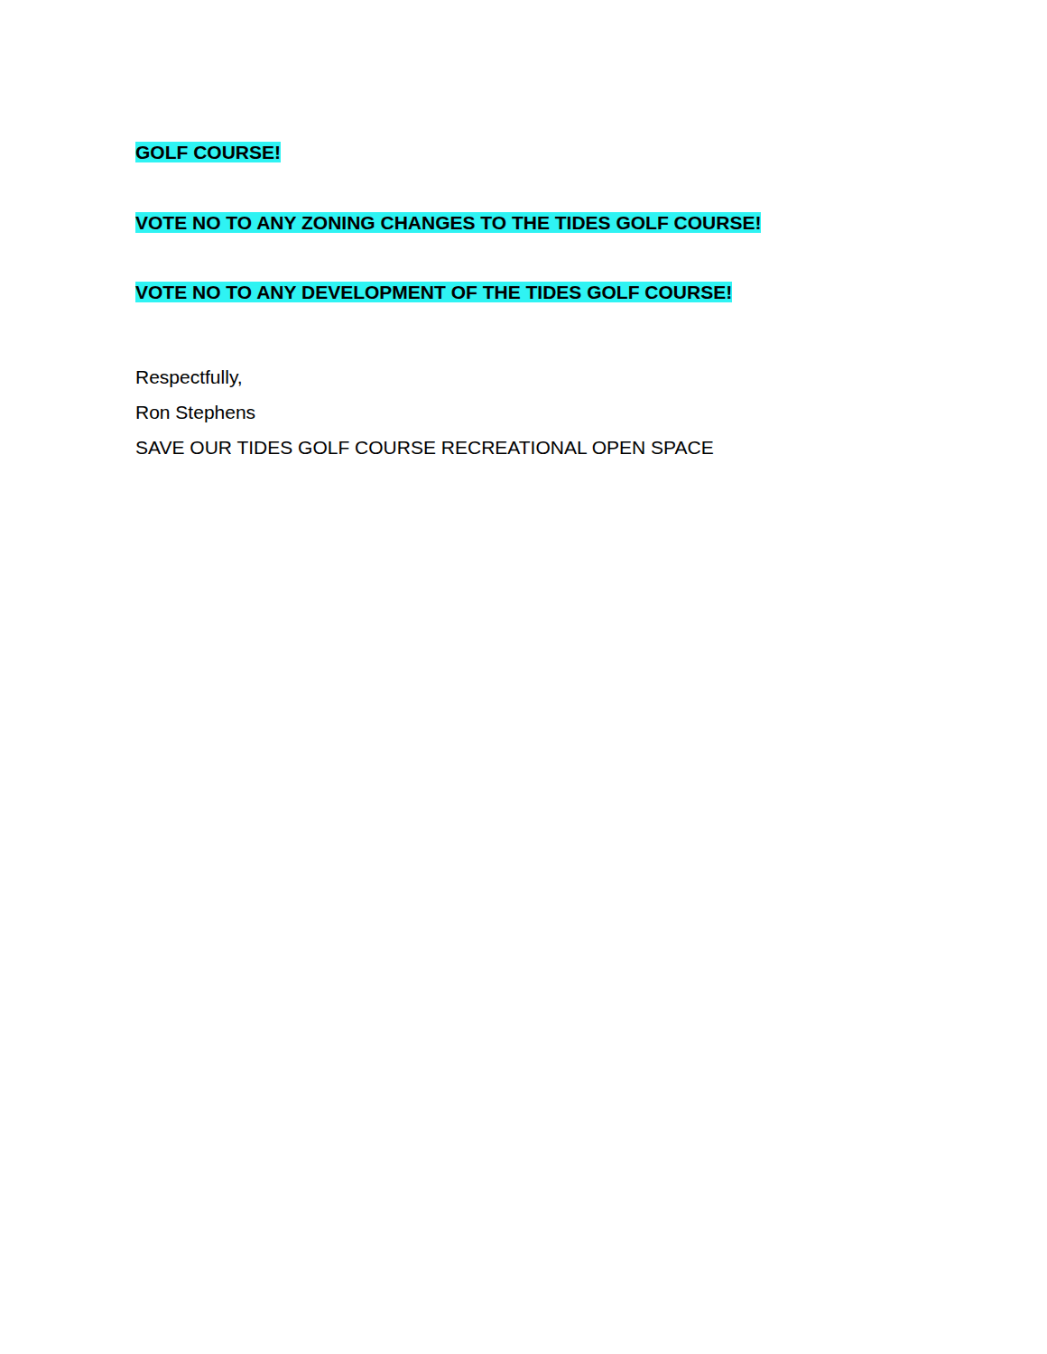GOLF COURSE!
VOTE NO TO ANY ZONING CHANGES TO THE TIDES GOLF COURSE!
VOTE NO TO ANY DEVELOPMENT OF THE TIDES GOLF COURSE!
Respectfully,
Ron Stephens
SAVE OUR TIDES GOLF COURSE RECREATIONAL OPEN SPACE